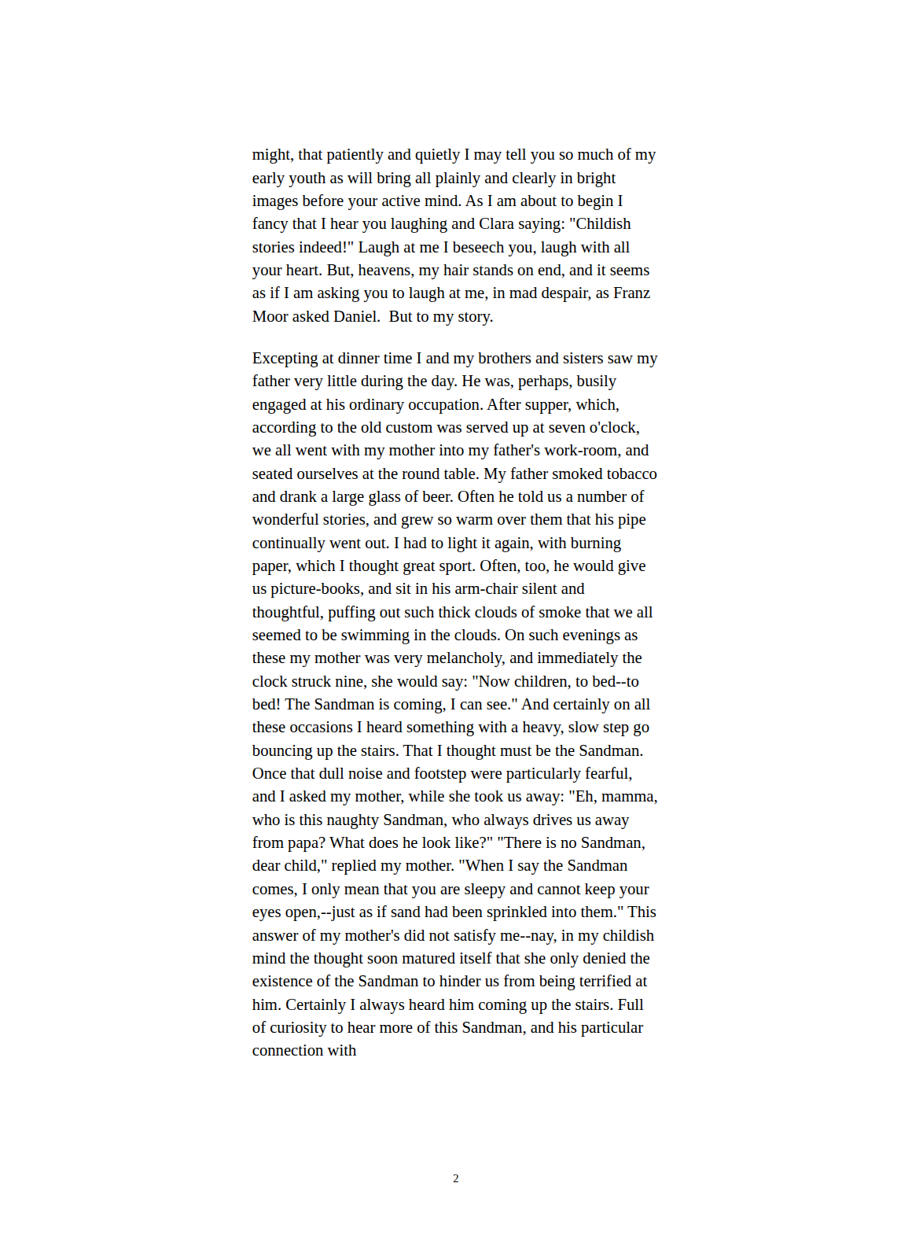might, that patiently and quietly I may tell you so much of my early youth as will bring all plainly and clearly in bright images before your active mind. As I am about to begin I fancy that I hear you laughing and Clara saying: "Childish stories indeed!" Laugh at me I beseech you, laugh with all your heart. But, heavens, my hair stands on end, and it seems as if I am asking you to laugh at me, in mad despair, as Franz Moor asked Daniel. But to my story.
Excepting at dinner time I and my brothers and sisters saw my father very little during the day. He was, perhaps, busily engaged at his ordinary occupation. After supper, which, according to the old custom was served up at seven o'clock, we all went with my mother into my father's work-room, and seated ourselves at the round table. My father smoked tobacco and drank a large glass of beer. Often he told us a number of wonderful stories, and grew so warm over them that his pipe continually went out. I had to light it again, with burning paper, which I thought great sport. Often, too, he would give us picture-books, and sit in his arm-chair silent and thoughtful, puffing out such thick clouds of smoke that we all seemed to be swimming in the clouds. On such evenings as these my mother was very melancholy, and immediately the clock struck nine, she would say: "Now children, to bed--to bed! The Sandman is coming, I can see." And certainly on all these occasions I heard something with a heavy, slow step go bouncing up the stairs. That I thought must be the Sandman. Once that dull noise and footstep were particularly fearful, and I asked my mother, while she took us away: "Eh, mamma, who is this naughty Sandman, who always drives us away from papa? What does he look like?" "There is no Sandman, dear child," replied my mother. "When I say the Sandman comes, I only mean that you are sleepy and cannot keep your eyes open,--just as if sand had been sprinkled into them." This answer of my mother's did not satisfy me--nay, in my childish mind the thought soon matured itself that she only denied the existence of the Sandman to hinder us from being terrified at him. Certainly I always heard him coming up the stairs. Full of curiosity to hear more of this Sandman, and his particular connection with
2